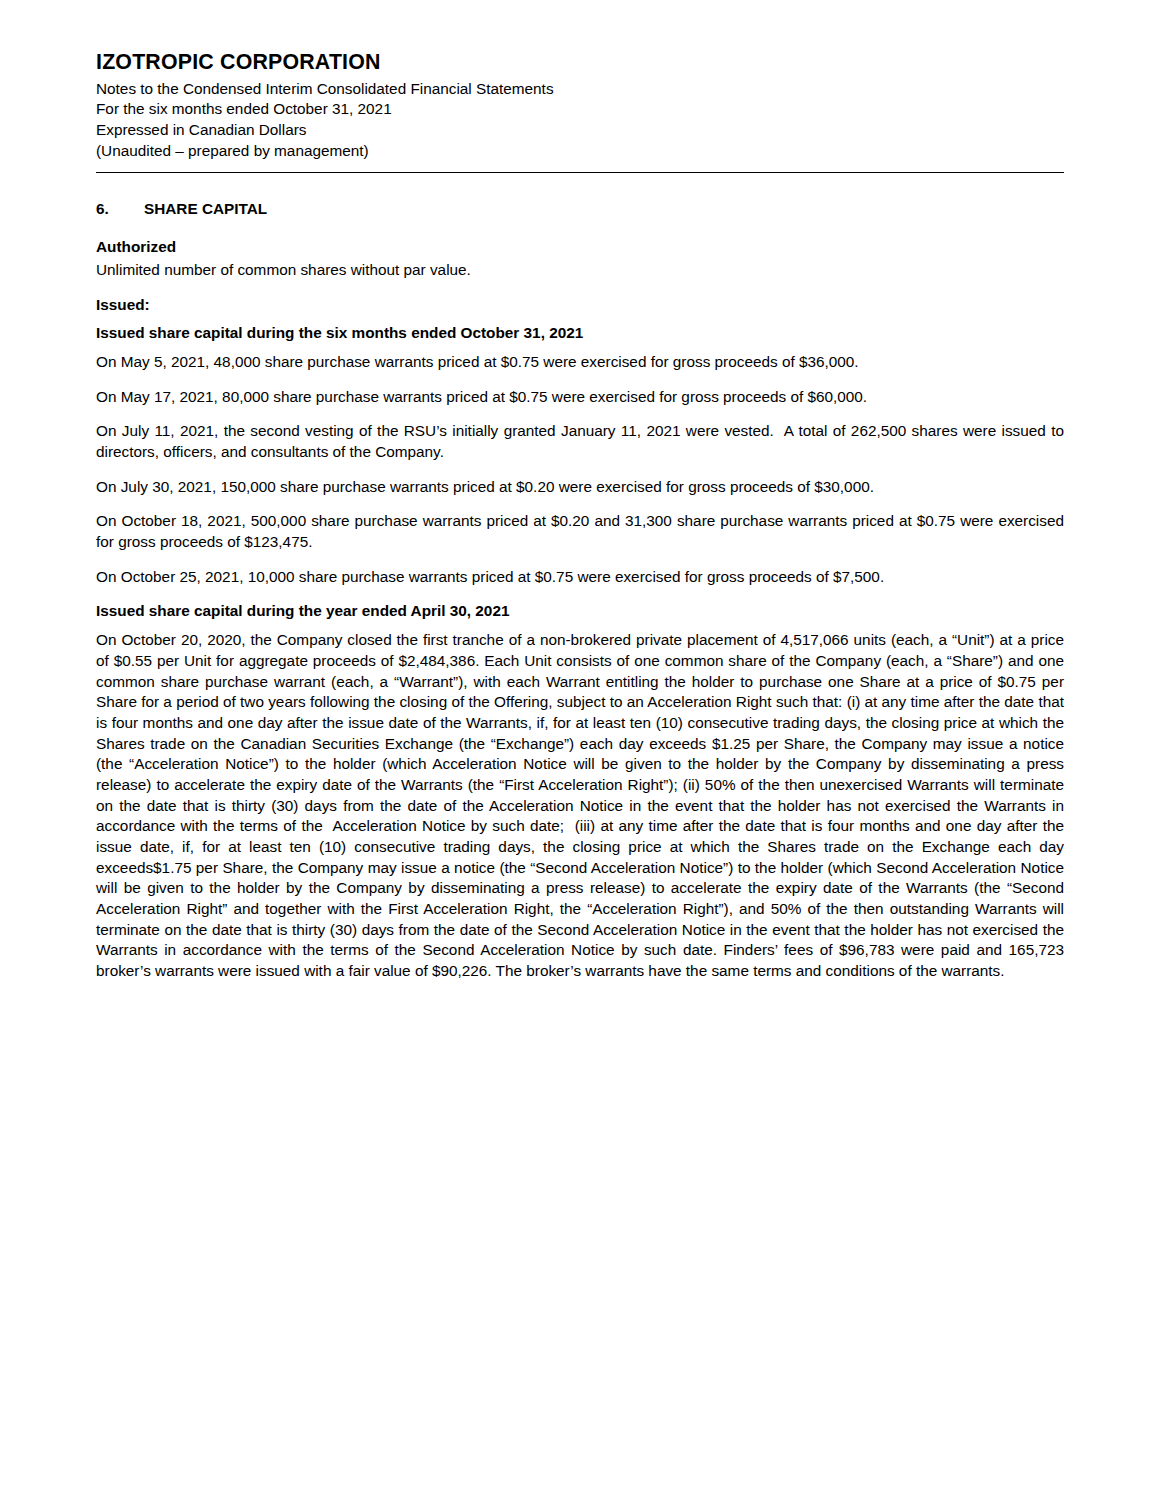IZOTROPIC CORPORATION
Notes to the Condensed Interim Consolidated Financial Statements
For the six months ended October 31, 2021
Expressed in Canadian Dollars
(Unaudited – prepared by management)
6. SHARE CAPITAL
Authorized
Unlimited number of common shares without par value.
Issued:
Issued share capital during the six months ended October 31, 2021
On May 5, 2021, 48,000 share purchase warrants priced at $0.75 were exercised for gross proceeds of $36,000.
On May 17, 2021, 80,000 share purchase warrants priced at $0.75 were exercised for gross proceeds of $60,000.
On July 11, 2021, the second vesting of the RSU’s initially granted January 11, 2021 were vested. A total of 262,500 shares were issued to directors, officers, and consultants of the Company.
On July 30, 2021, 150,000 share purchase warrants priced at $0.20 were exercised for gross proceeds of $30,000.
On October 18, 2021, 500,000 share purchase warrants priced at $0.20 and 31,300 share purchase warrants priced at $0.75 were exercised for gross proceeds of $123,475.
On October 25, 2021, 10,000 share purchase warrants priced at $0.75 were exercised for gross proceeds of $7,500.
Issued share capital during the year ended April 30, 2021
On October 20, 2020, the Company closed the first tranche of a non-brokered private placement of 4,517,066 units (each, a “Unit”) at a price of $0.55 per Unit for aggregate proceeds of $2,484,386. Each Unit consists of one common share of the Company (each, a “Share”) and one common share purchase warrant (each, a “Warrant”), with each Warrant entitling the holder to purchase one Share at a price of $0.75 per Share for a period of two years following the closing of the Offering, subject to an Acceleration Right such that: (i) at any time after the date that is four months and one day after the issue date of the Warrants, if, for at least ten (10) consecutive trading days, the closing price at which the Shares trade on the Canadian Securities Exchange (the “Exchange”) each day exceeds $1.25 per Share, the Company may issue a notice (the “Acceleration Notice”) to the holder (which Acceleration Notice will be given to the holder by the Company by disseminating a press release) to accelerate the expiry date of the Warrants (the “First Acceleration Right”); (ii) 50% of the then unexercised Warrants will terminate on the date that is thirty (30) days from the date of the Acceleration Notice in the event that the holder has not exercised the Warrants in accordance with the terms of the Acceleration Notice by such date; (iii) at any time after the date that is four months and one day after the issue date, if, for at least ten (10) consecutive trading days, the closing price at which the Shares trade on the Exchange each day exceeds$1.75 per Share, the Company may issue a notice (the “Second Acceleration Notice”) to the holder (which Second Acceleration Notice will be given to the holder by the Company by disseminating a press release) to accelerate the expiry date of the Warrants (the “Second Acceleration Right” and together with the First Acceleration Right, the “Acceleration Right”), and 50% of the then outstanding Warrants will terminate on the date that is thirty (30) days from the date of the Second Acceleration Notice in the event that the holder has not exercised the Warrants in accordance with the terms of the Second Acceleration Notice by such date. Finders’ fees of $96,783 were paid and 165,723 broker’s warrants were issued with a fair value of $90,226. The broker’s warrants have the same terms and conditions of the warrants.